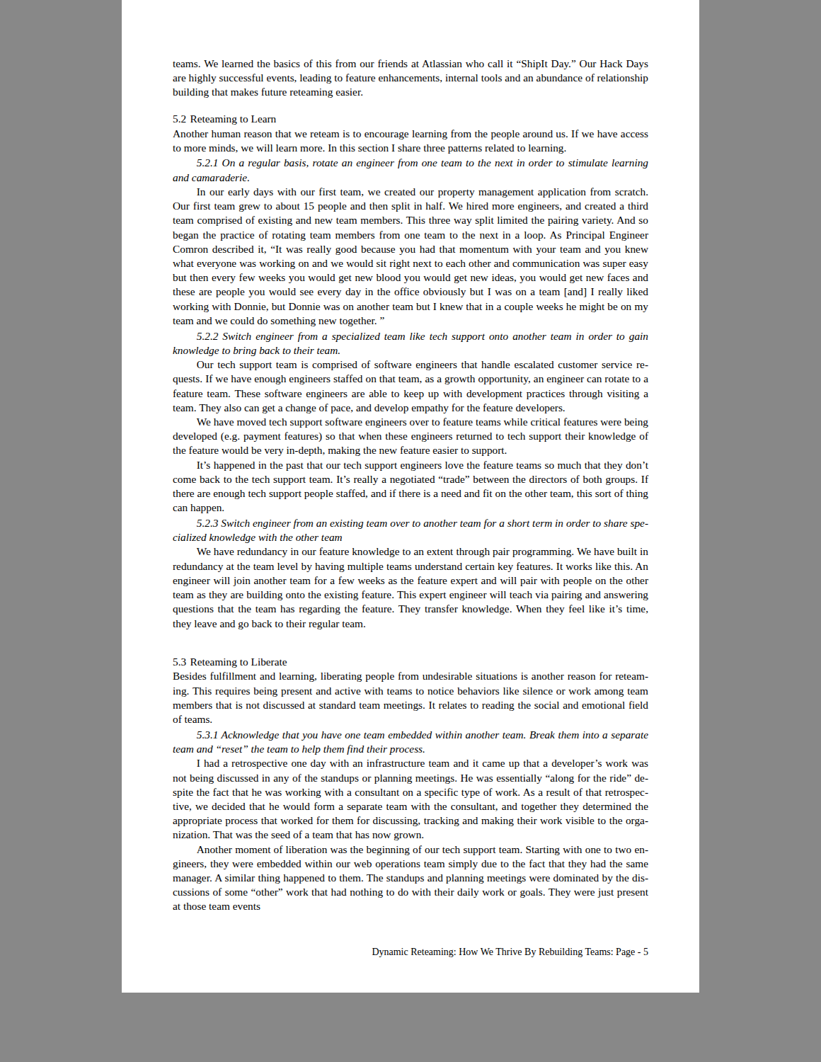teams. We learned the basics of this from our friends at Atlassian who call it “ShipIt Day.” Our Hack Days are highly successful events, leading to feature enhancements, internal tools and an abundance of relationship building that makes future reteaming easier.
5.2 Reteaming to Learn
Another human reason that we reteam is to encourage learning from the people around us. If we have access to more minds, we will learn more. In this section I share three patterns related to learning.
5.2.1 On a regular basis, rotate an engineer from one team to the next in order to stimulate learning and camaraderie.
In our early days with our first team, we created our property management application from scratch. Our first team grew to about 15 people and then split in half. We hired more engineers, and created a third team comprised of existing and new team members. This three way split limited the pairing variety. And so began the practice of rotating team members from one team to the next in a loop. As Principal Engineer Comron described it, “It was really good because you had that momentum with your team and you knew what everyone was working on and we would sit right next to each other and communication was super easy but then every few weeks you would get new blood you would get new ideas, you would get new faces and these are people you would see every day in the office obviously but I was on a team [and] I really liked working with Donnie, but Donnie was on another team but I knew that in a couple weeks he might be on my team and we could do something new together. ”
5.2.2 Switch engineer from a specialized team like tech support onto another team in order to gain knowledge to bring back to their team.
Our tech support team is comprised of software engineers that handle escalated customer service requests. If we have enough engineers staffed on that team, as a growth opportunity, an engineer can rotate to a feature team. These software engineers are able to keep up with development practices through visiting a team. They also can get a change of pace, and develop empathy for the feature developers.
We have moved tech support software engineers over to feature teams while critical features were being developed (e.g. payment features) so that when these engineers returned to tech support their knowledge of the feature would be very in-depth, making the new feature easier to support.
It’s happened in the past that our tech support engineers love the feature teams so much that they don’t come back to the tech support team. It’s really a negotiated “trade” between the directors of both groups. If there are enough tech support people staffed, and if there is a need and fit on the other team, this sort of thing can happen.
5.2.3 Switch engineer from an existing team over to another team for a short term in order to share specialized knowledge with the other team
We have redundancy in our feature knowledge to an extent through pair programming. We have built in redundancy at the team level by having multiple teams understand certain key features. It works like this. An engineer will join another team for a few weeks as the feature expert and will pair with people on the other team as they are building onto the existing feature. This expert engineer will teach via pairing and answering questions that the team has regarding the feature. They transfer knowledge. When they feel like it’s time, they leave and go back to their regular team.
5.3 Reteaming to Liberate
Besides fulfillment and learning, liberating people from undesirable situations is another reason for reteaming. This requires being present and active with teams to notice behaviors like silence or work among team members that is not discussed at standard team meetings. It relates to reading the social and emotional field of teams.
5.3.1 Acknowledge that you have one team embedded within another team. Break them into a separate team and “reset” the team to help them find their process.
I had a retrospective one day with an infrastructure team and it came up that a developer’s work was not being discussed in any of the standups or planning meetings. He was essentially “along for the ride” despite the fact that he was working with a consultant on a specific type of work. As a result of that retrospective, we decided that he would form a separate team with the consultant, and together they determined the appropriate process that worked for them for discussing, tracking and making their work visible to the organization. That was the seed of a team that has now grown.
Another moment of liberation was the beginning of our tech support team. Starting with one to two engineers, they were embedded within our web operations team simply due to the fact that they had the same manager. A similar thing happened to them. The standups and planning meetings were dominated by the discussions of some “other” work that had nothing to do with their daily work or goals. They were just present at those team events
Dynamic Reteaming: How We Thrive By Rebuilding Teams: Page - 5